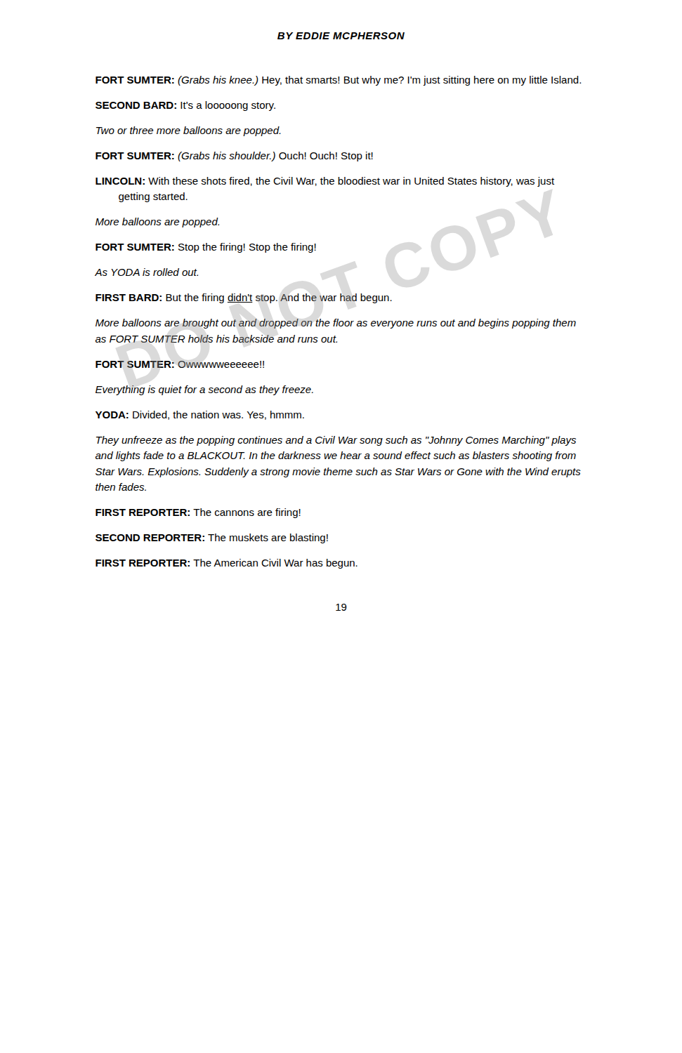DO NOT COPY
BY EDDIE MCPHERSON
FORT SUMTER: (Grabs his knee.) Hey, that smarts! But why me? I'm just sitting here on my little Island.
SECOND BARD: It's a looooong story.
Two or three more balloons are popped.
FORT SUMTER: (Grabs his shoulder.) Ouch! Ouch! Stop it!
LINCOLN: With these shots fired, the Civil War, the bloodiest war in United States history, was just getting started.
More balloons are popped.
FORT SUMTER: Stop the firing! Stop the firing!
As YODA is rolled out.
FIRST BARD: But the firing didn't stop. And the war had begun.
More balloons are brought out and dropped on the floor as everyone runs out and begins popping them as FORT SUMTER holds his backside and runs out.
FORT SUMTER: Owwwwweeeeee!!
Everything is quiet for a second as they freeze.
YODA: Divided, the nation was. Yes, hmmm.
They unfreeze as the popping continues and a Civil War song such as "Johnny Comes Marching" plays and lights fade to a BLACKOUT. In the darkness we hear a sound effect such as blasters shooting from Star Wars. Explosions. Suddenly a strong movie theme such as Star Wars or Gone with the Wind erupts then fades.
FIRST REPORTER: The cannons are firing!
SECOND REPORTER: The muskets are blasting!
FIRST REPORTER: The American Civil War has begun.
19